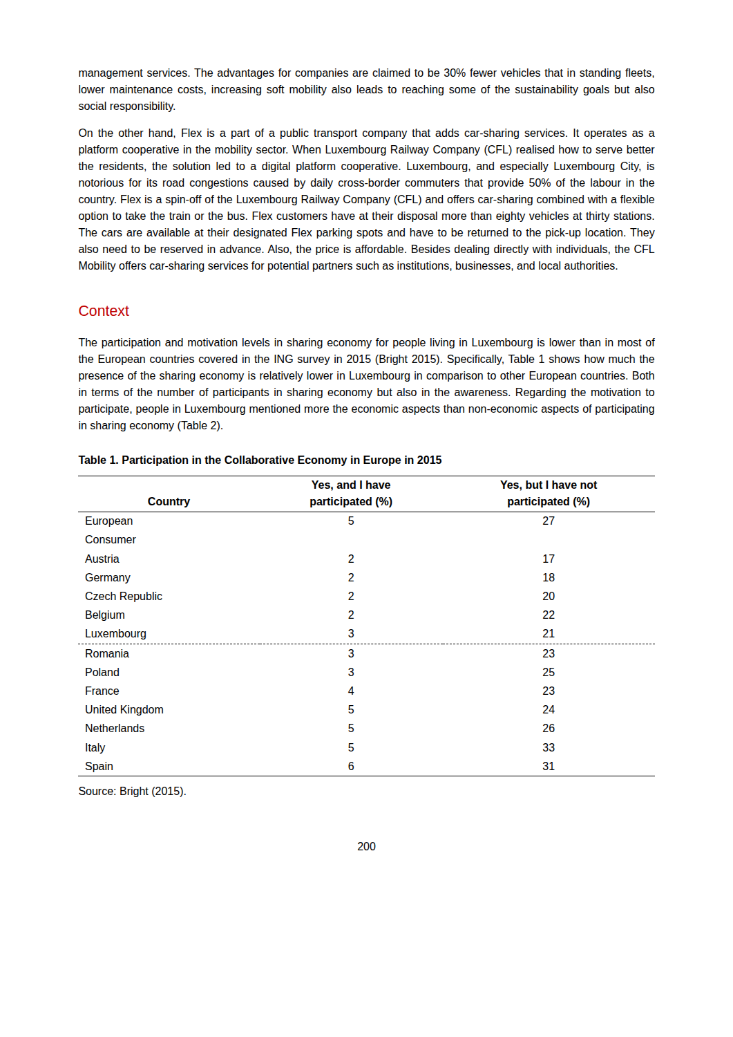management services. The advantages for companies are claimed to be 30% fewer vehicles that in standing fleets, lower maintenance costs, increasing soft mobility also leads to reaching some of the sustainability goals but also social responsibility.
On the other hand, Flex is a part of a public transport company that adds car-sharing services. It operates as a platform cooperative in the mobility sector. When Luxembourg Railway Company (CFL) realised how to serve better the residents, the solution led to a digital platform cooperative. Luxembourg, and especially Luxembourg City, is notorious for its road congestions caused by daily cross-border commuters that provide 50% of the labour in the country. Flex is a spin-off of the Luxembourg Railway Company (CFL) and offers car-sharing combined with a flexible option to take the train or the bus. Flex customers have at their disposal more than eighty vehicles at thirty stations. The cars are available at their designated Flex parking spots and have to be returned to the pick-up location. They also need to be reserved in advance. Also, the price is affordable. Besides dealing directly with individuals, the CFL Mobility offers car-sharing services for potential partners such as institutions, businesses, and local authorities.
Context
The participation and motivation levels in sharing economy for people living in Luxembourg is lower than in most of the European countries covered in the ING survey in 2015 (Bright 2015). Specifically, Table 1 shows how much the presence of the sharing economy is relatively lower in Luxembourg in comparison to other European countries. Both in terms of the number of participants in sharing economy but also in the awareness. Regarding the motivation to participate, people in Luxembourg mentioned more the economic aspects than non-economic aspects of participating in sharing economy (Table 2).
Table 1. Participation in the Collaborative Economy in Europe in 2015
| Country | Yes, and I have participated (%) | Yes, but I have not participated (%) |
| --- | --- | --- |
| European | 5 | 27 |
| Consumer | | |
| Austria | 2 | 17 |
| Germany | 2 | 18 |
| Czech Republic | 2 | 20 |
| Belgium | 2 | 22 |
| Luxembourg | 3 | 21 |
| Romania | 3 | 23 |
| Poland | 3 | 25 |
| France | 4 | 23 |
| United Kingdom | 5 | 24 |
| Netherlands | 5 | 26 |
| Italy | 5 | 33 |
| Spain | 6 | 31 |
Source: Bright (2015).
200